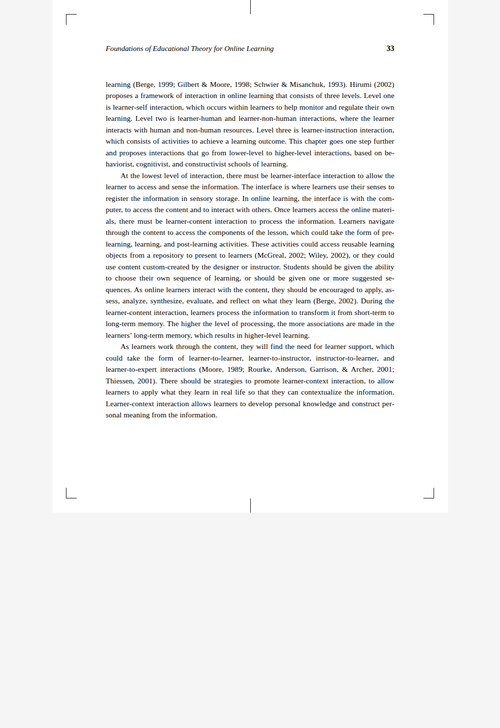Foundations of Educational Theory for Online Learning 33
learning (Berge, 1999; Gilbert & Moore, 1998; Schwier & Misanchuk, 1993). Hirumi (2002) proposes a framework of interaction in online learning that consists of three levels. Level one is learner-self interaction, which occurs within learners to help monitor and regulate their own learning. Level two is learner-human and learner-non-human interactions, where the learner interacts with human and non-human resources. Level three is learner-instruction interaction, which consists of activities to achieve a learning outcome. This chapter goes one step further and proposes interactions that go from lower-level to higher-level interactions, based on behaviorist, cognitivist, and constructivist schools of learning.
At the lowest level of interaction, there must be learner-interface interaction to allow the learner to access and sense the information. The interface is where learners use their senses to register the information in sensory storage. In online learning, the interface is with the computer, to access the content and to interact with others. Once learners access the online materials, there must be learner-content interaction to process the information. Learners navigate through the content to access the components of the lesson, which could take the form of pre-learning, learning, and post-learning activities. These activities could access reusable learning objects from a repository to present to learners (McGreal, 2002; Wiley, 2002), or they could use content custom-created by the designer or instructor. Students should be given the ability to choose their own sequence of learning, or should be given one or more suggested sequences. As online learners interact with the content, they should be encouraged to apply, assess, analyze, synthesize, evaluate, and reflect on what they learn (Berge, 2002). During the learner-content interaction, learners process the information to transform it from short-term to long-term memory. The higher the level of processing, the more associations are made in the learners’ long-term memory, which results in higher-level learning.
As learners work through the content, they will find the need for learner support, which could take the form of learner-to-learner, learner-to-instructor, instructor-to-learner, and learner-to-expert interactions (Moore, 1989; Rourke, Anderson, Garrison, & Archer, 2001; Thiessen, 2001). There should be strategies to promote learner-context interaction, to allow learners to apply what they learn in real life so that they can contextualize the information. Learner-context interaction allows learners to develop personal knowledge and construct personal meaning from the information.